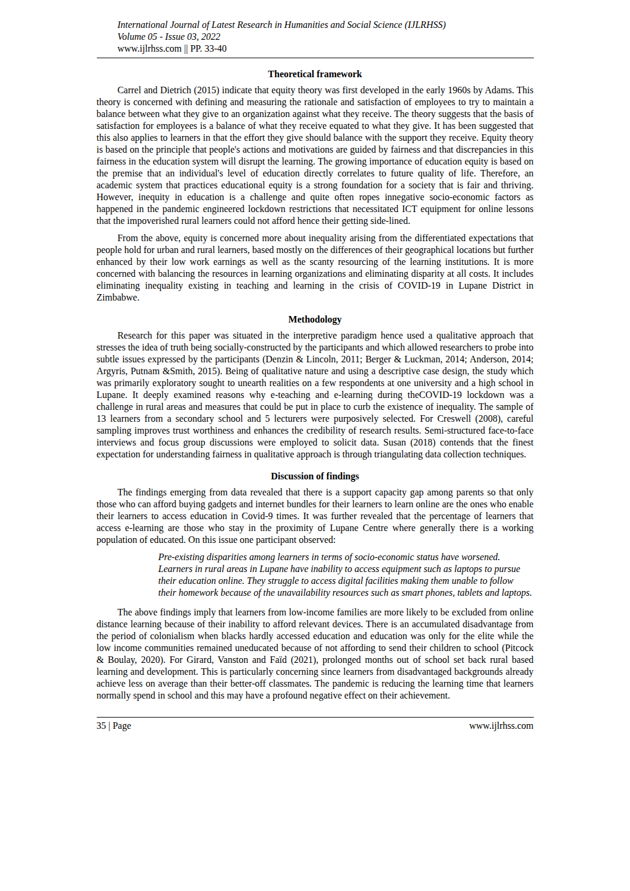International Journal of Latest Research in Humanities and Social Science (IJLRHSS)
Volume 05 - Issue 03, 2022
www.ijlrhss.com || PP. 33-40
Theoretical framework
Carrel and Dietrich (2015) indicate that equity theory was first developed in the early 1960s by Adams. This theory is concerned with defining and measuring the rationale and satisfaction of employees to try to maintain a balance between what they give to an organization against what they receive. The theory suggests that the basis of satisfaction for employees is a balance of what they receive equated to what they give. It has been suggested that this also applies to learners in that the effort they give should balance with the support they receive. Equity theory is based on the principle that people's actions and motivations are guided by fairness and that discrepancies in this fairness in the education system will disrupt the learning. The growing importance of education equity is based on the premise that an individual's level of education directly correlates to future quality of life. Therefore, an academic system that practices educational equity is a strong foundation for a society that is fair and thriving. However, inequity in education is a challenge and quite often ropes innegative socio-economic factors as happened in the pandemic engineered lockdown restrictions that necessitated ICT equipment for online lessons that the impoverished rural learners could not afford hence their getting side-lined.
From the above, equity is concerned more about inequality arising from the differentiated expectations that people hold for urban and rural learners, based mostly on the differences of their geographical locations but further enhanced by their low work earnings as well as the scanty resourcing of the learning institutions. It is more concerned with balancing the resources in learning organizations and eliminating disparity at all costs. It includes eliminating inequality existing in teaching and learning in the crisis of COVID-19 in Lupane District in Zimbabwe.
Methodology
Research for this paper was situated in the interpretive paradigm hence used a qualitative approach that stresses the idea of truth being socially-constructed by the participants and which allowed researchers to probe into subtle issues expressed by the participants (Denzin & Lincoln, 2011; Berger & Luckman, 2014; Anderson, 2014; Argyris, Putnam &Smith, 2015). Being of qualitative nature and using a descriptive case design, the study which was primarily exploratory sought to unearth realities on a few respondents at one university and a high school in Lupane. It deeply examined reasons why e-teaching and e-learning during theCOVID-19 lockdown was a challenge in rural areas and measures that could be put in place to curb the existence of inequality. The sample of 13 learners from a secondary school and 5 lecturers were purposively selected. For Creswell (2008), careful sampling improves trust worthiness and enhances the credibility of research results. Semi-structured face-to-face interviews and focus group discussions were employed to solicit data. Susan (2018) contends that the finest expectation for understanding fairness in qualitative approach is through triangulating data collection techniques.
Discussion of findings
The findings emerging from data revealed that there is a support capacity gap among parents so that only those who can afford buying gadgets and internet bundles for their learners to learn online are the ones who enable their learners to access education in Covid-9 times. It was further revealed that the percentage of learners that access e-learning are those who stay in the proximity of Lupane Centre where generally there is a working population of educated. On this issue one participant observed:
Pre-existing disparities among learners in terms of socio-economic status have worsened. Learners in rural areas in Lupane have inability to access equipment such as laptops to pursue their education online. They struggle to access digital facilities making them unable to follow their homework because of the unavailability resources such as smart phones, tablets and laptops.
The above findings imply that learners from low-income families are more likely to be excluded from online distance learning because of their inability to afford relevant devices. There is an accumulated disadvantage from the period of colonialism when blacks hardly accessed education and education was only for the elite while the low income communities remained uneducated because of not affording to send their children to school (Pitcock & Boulay, 2020). For Girard, Vanston and Faïd (2021), prolonged months out of school set back rural based learning and development. This is particularly concerning since learners from disadvantaged backgrounds already achieve less on average than their better-off classmates. The pandemic is reducing the learning time that learners normally spend in school and this may have a profound negative effect on their achievement.
35 | Page www.ijlrhss.com